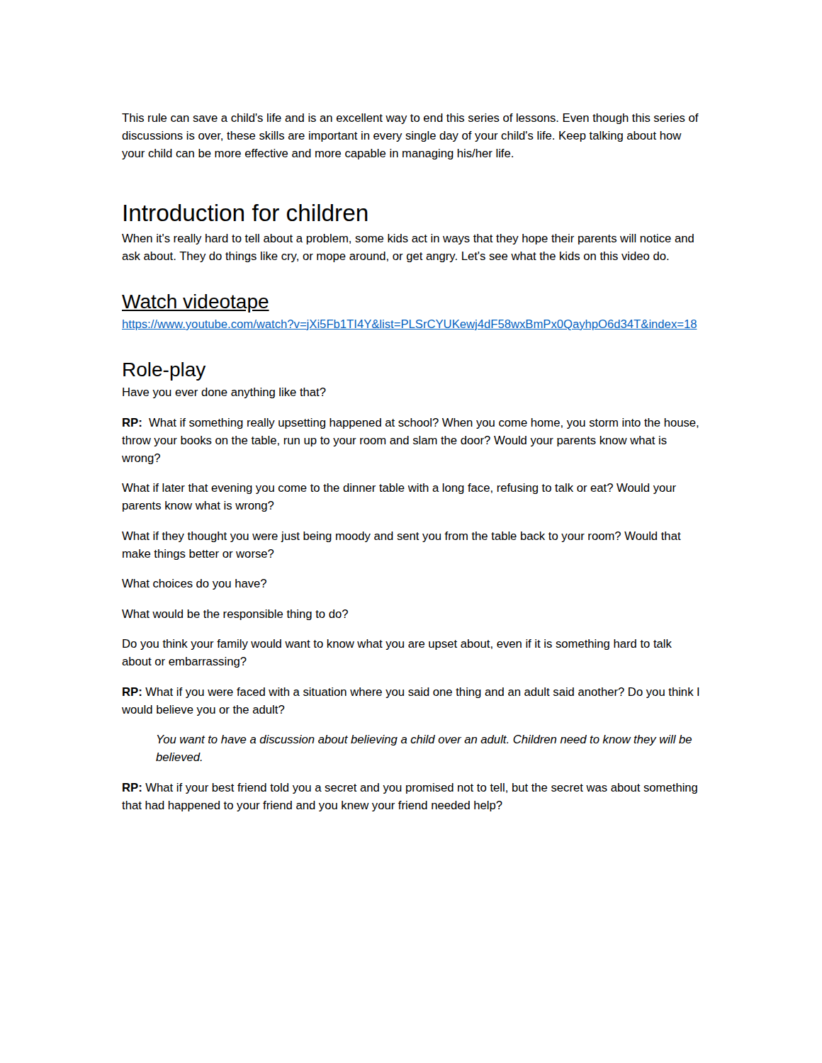This rule can save a child's life and is an excellent way to end this series of lessons. Even though this series of discussions is over, these skills are important in every single day of your child's life. Keep talking about how your child can be more effective and more capable in managing his/her life.
Introduction for children
When it's really hard to tell about a problem, some kids act in ways that they hope their parents will notice and ask about. They do things like cry, or mope around, or get angry. Let's see what the kids on this video do.
Watch videotape
https://www.youtube.com/watch?v=jXi5Fb1TI4Y&list=PLSrCYUKewj4dF58wxBmPx0QayhpO6d34T&index=18
Role-play
Have you ever done anything like that?
RP: What if something really upsetting happened at school? When you come home, you storm into the house, throw your books on the table, run up to your room and slam the door? Would your parents know what is wrong?
What if later that evening you come to the dinner table with a long face, refusing to talk or eat? Would your parents know what is wrong?
What if they thought you were just being moody and sent you from the table back to your room? Would that make things better or worse?
What choices do you have?
What would be the responsible thing to do?
Do you think your family would want to know what you are upset about, even if it is something hard to talk about or embarrassing?
RP: What if you were faced with a situation where you said one thing and an adult said another? Do you think I would believe you or the adult?
You want to have a discussion about believing a child over an adult. Children need to know they will be believed.
RP: What if your best friend told you a secret and you promised not to tell, but the secret was about something that had happened to your friend and you knew your friend needed help?